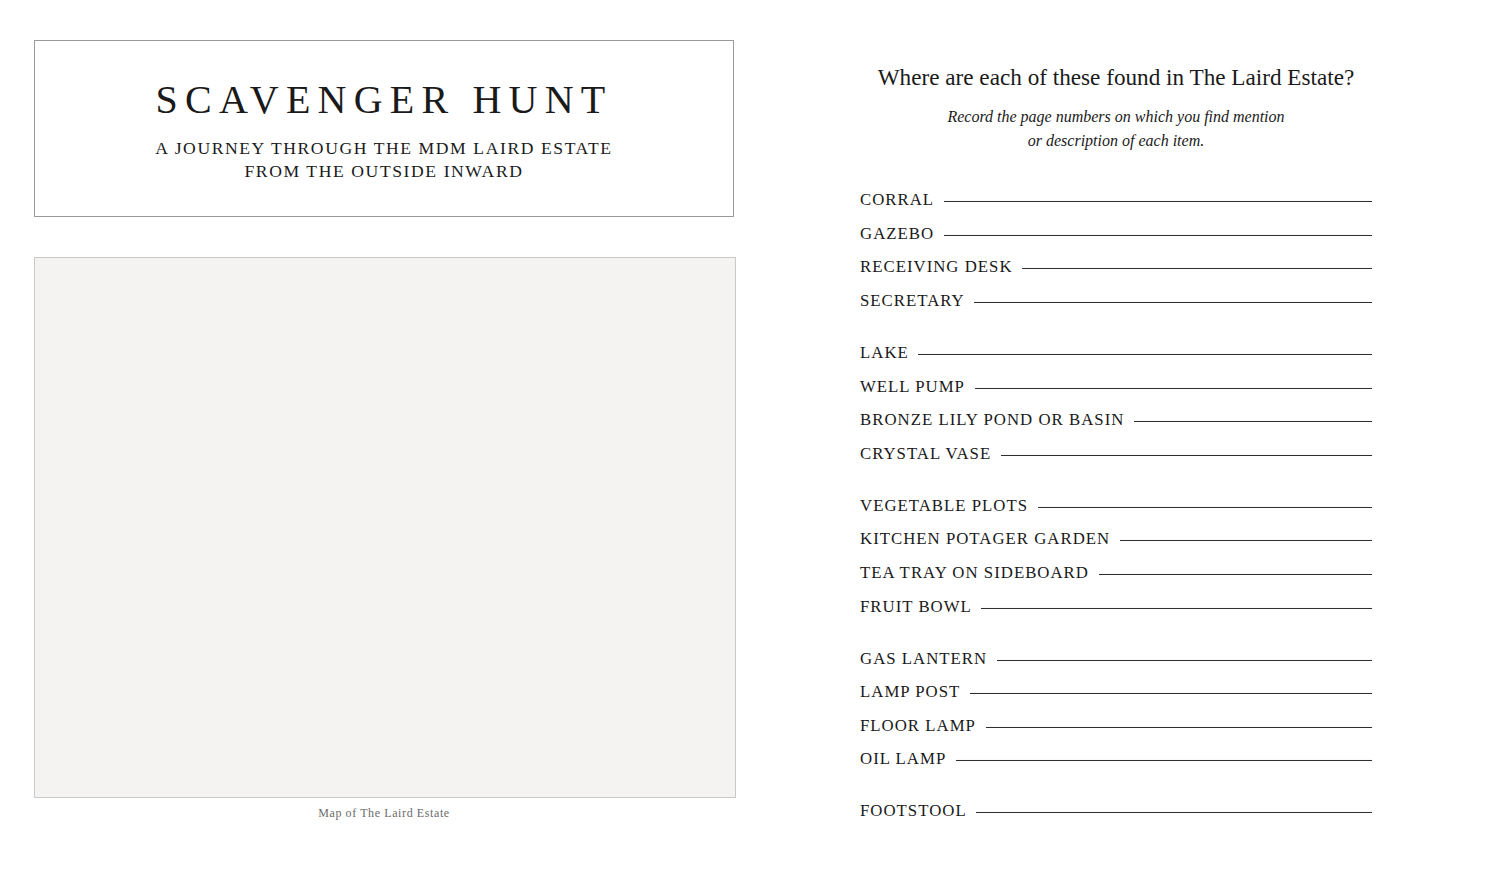Scavenger Hunt
A Journey Through the MDM Laird Estate
From the Outside Inward
Map of The Laird Estate
Where are each of these found in The Laird Estate?
Record the page numbers on which you find mention
or description of each item.
Corral
Gazebo
Receiving Desk
Secretary
Lake
Well Pump
Bronze Lily Pond or Basin
Crystal Vase
Vegetable Plots
Kitchen Potager Garden
Tea Tray on Sideboard
Fruit Bowl
Gas Lantern
Lamp Post
Floor Lamp
Oil Lamp
Footstool